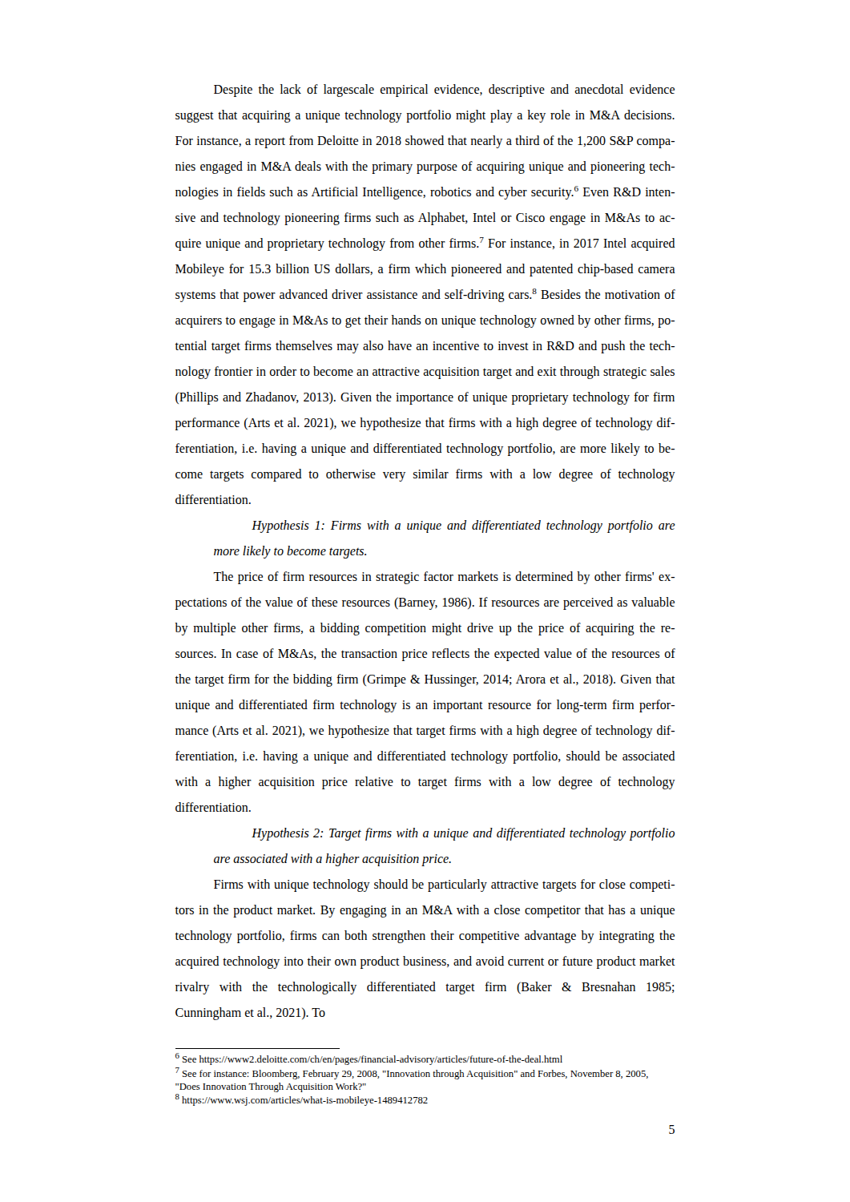Despite the lack of largescale empirical evidence, descriptive and anecdotal evidence suggest that acquiring a unique technology portfolio might play a key role in M&A decisions. For instance, a report from Deloitte in 2018 showed that nearly a third of the 1,200 S&P companies engaged in M&A deals with the primary purpose of acquiring unique and pioneering technologies in fields such as Artificial Intelligence, robotics and cyber security.6 Even R&D intensive and technology pioneering firms such as Alphabet, Intel or Cisco engage in M&As to acquire unique and proprietary technology from other firms.7 For instance, in 2017 Intel acquired Mobileye for 15.3 billion US dollars, a firm which pioneered and patented chip-based camera systems that power advanced driver assistance and self-driving cars.8 Besides the motivation of acquirers to engage in M&As to get their hands on unique technology owned by other firms, potential target firms themselves may also have an incentive to invest in R&D and push the technology frontier in order to become an attractive acquisition target and exit through strategic sales (Phillips and Zhadanov, 2013). Given the importance of unique proprietary technology for firm performance (Arts et al. 2021), we hypothesize that firms with a high degree of technology differentiation, i.e. having a unique and differentiated technology portfolio, are more likely to become targets compared to otherwise very similar firms with a low degree of technology differentiation.
Hypothesis 1: Firms with a unique and differentiated technology portfolio are more likely to become targets.
The price of firm resources in strategic factor markets is determined by other firms' expectations of the value of these resources (Barney, 1986). If resources are perceived as valuable by multiple other firms, a bidding competition might drive up the price of acquiring the resources. In case of M&As, the transaction price reflects the expected value of the resources of the target firm for the bidding firm (Grimpe & Hussinger, 2014; Arora et al., 2018). Given that unique and differentiated firm technology is an important resource for long-term firm performance (Arts et al. 2021), we hypothesize that target firms with a high degree of technology differentiation, i.e. having a unique and differentiated technology portfolio, should be associated with a higher acquisition price relative to target firms with a low degree of technology differentiation.
Hypothesis 2: Target firms with a unique and differentiated technology portfolio are associated with a higher acquisition price.
Firms with unique technology should be particularly attractive targets for close competitors in the product market. By engaging in an M&A with a close competitor that has a unique technology portfolio, firms can both strengthen their competitive advantage by integrating the acquired technology into their own product business, and avoid current or future product market rivalry with the technologically differentiated target firm (Baker & Bresnahan 1985; Cunningham et al., 2021). To
6 See https://www2.deloitte.com/ch/en/pages/financial-advisory/articles/future-of-the-deal.html
7 See for instance: Bloomberg, February 29, 2008, "Innovation through Acquisition" and Forbes, November 8, 2005, "Does Innovation Through Acquisition Work?"
8 https://www.wsj.com/articles/what-is-mobileye-1489412782
5